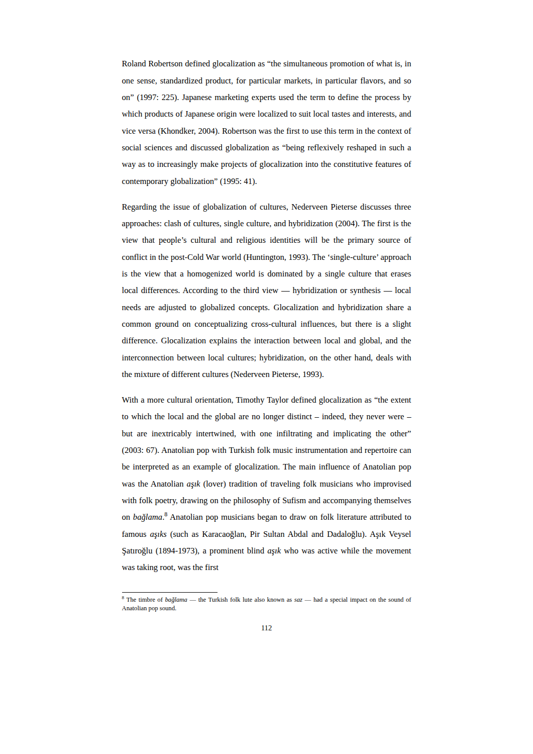Roland Robertson defined glocalization as “the simultaneous promotion of what is, in one sense, standardized product, for particular markets, in particular flavors, and so on” (1997: 225). Japanese marketing experts used the term to define the process by which products of Japanese origin were localized to suit local tastes and interests, and vice versa (Khondker, 2004). Robertson was the first to use this term in the context of social sciences and discussed globalization as “being reflexively reshaped in such a way as to increasingly make projects of glocalization into the constitutive features of contemporary globalization” (1995: 41).
Regarding the issue of globalization of cultures, Nederveen Pieterse discusses three approaches: clash of cultures, single culture, and hybridization (2004). The first is the view that people’s cultural and religious identities will be the primary source of conflict in the post-Cold War world (Huntington, 1993). The ‘single-culture’ approach is the view that a homogenized world is dominated by a single culture that erases local differences. According to the third view — hybridization or synthesis — local needs are adjusted to globalized concepts. Glocalization and hybridization share a common ground on conceptualizing cross-cultural influences, but there is a slight difference. Glocalization explains the interaction between local and global, and the interconnection between local cultures; hybridization, on the other hand, deals with the mixture of different cultures (Nederveen Pieterse, 1993).
With a more cultural orientation, Timothy Taylor defined glocalization as “the extent to which the local and the global are no longer distinct – indeed, they never were – but are inextricably intertwined, with one infiltrating and implicating the other” (2003: 67). Anatolian pop with Turkish folk music instrumentation and repertoire can be interpreted as an example of glocalization. The main influence of Anatolian pop was the Anatolian aşık (lover) tradition of traveling folk musicians who improvised with folk poetry, drawing on the philosophy of Sufism and accompanying themselves on bağlama.8 Anatolian pop musicians began to draw on folk literature attributed to famous aşıks (such as Karacaoğlan, Pir Sultan Abdal and Dadaloğlu). Aşık Veysel Şatıroğlu (1894-1973), a prominent blind aşık who was active while the movement was taking root, was the first
8 The timbre of bağlama — the Turkish folk lute also known as saz — had a special impact on the sound of Anatolian pop sound.
112